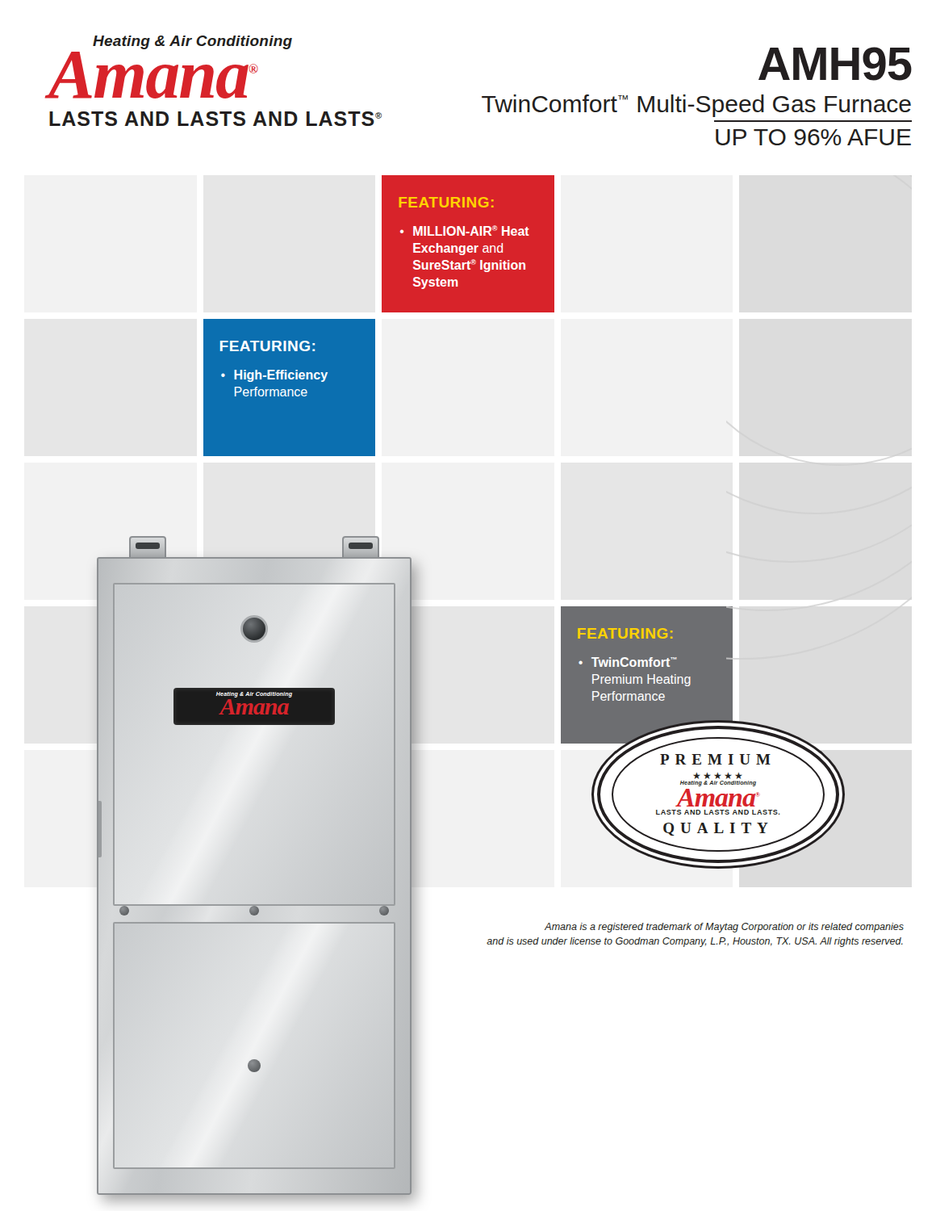Heating & Air Conditioning
Amana®
LASTS AND LASTS AND LASTS®
AMH95
TwinComfort™ Multi-Speed Gas Furnace
UP TO 96% AFUE
FEATURING:
MILLION-AIR® Heat Exchanger and SureStart® Ignition System
FEATURING:
High-Efficiency Performance
FEATURING:
TwinComfort™ Premium Heating Performance
Heating & Air Conditioning Amana
PREMIUM
★★★★★
Heating & Air Conditioning
Amana®
LASTS AND LASTS AND LASTS.
QUALITY
Amana is a registered trademark of Maytag Corporation or its related companies
and is used under license to Goodman Company, L.P., Houston, TX. USA. All rights reserved.